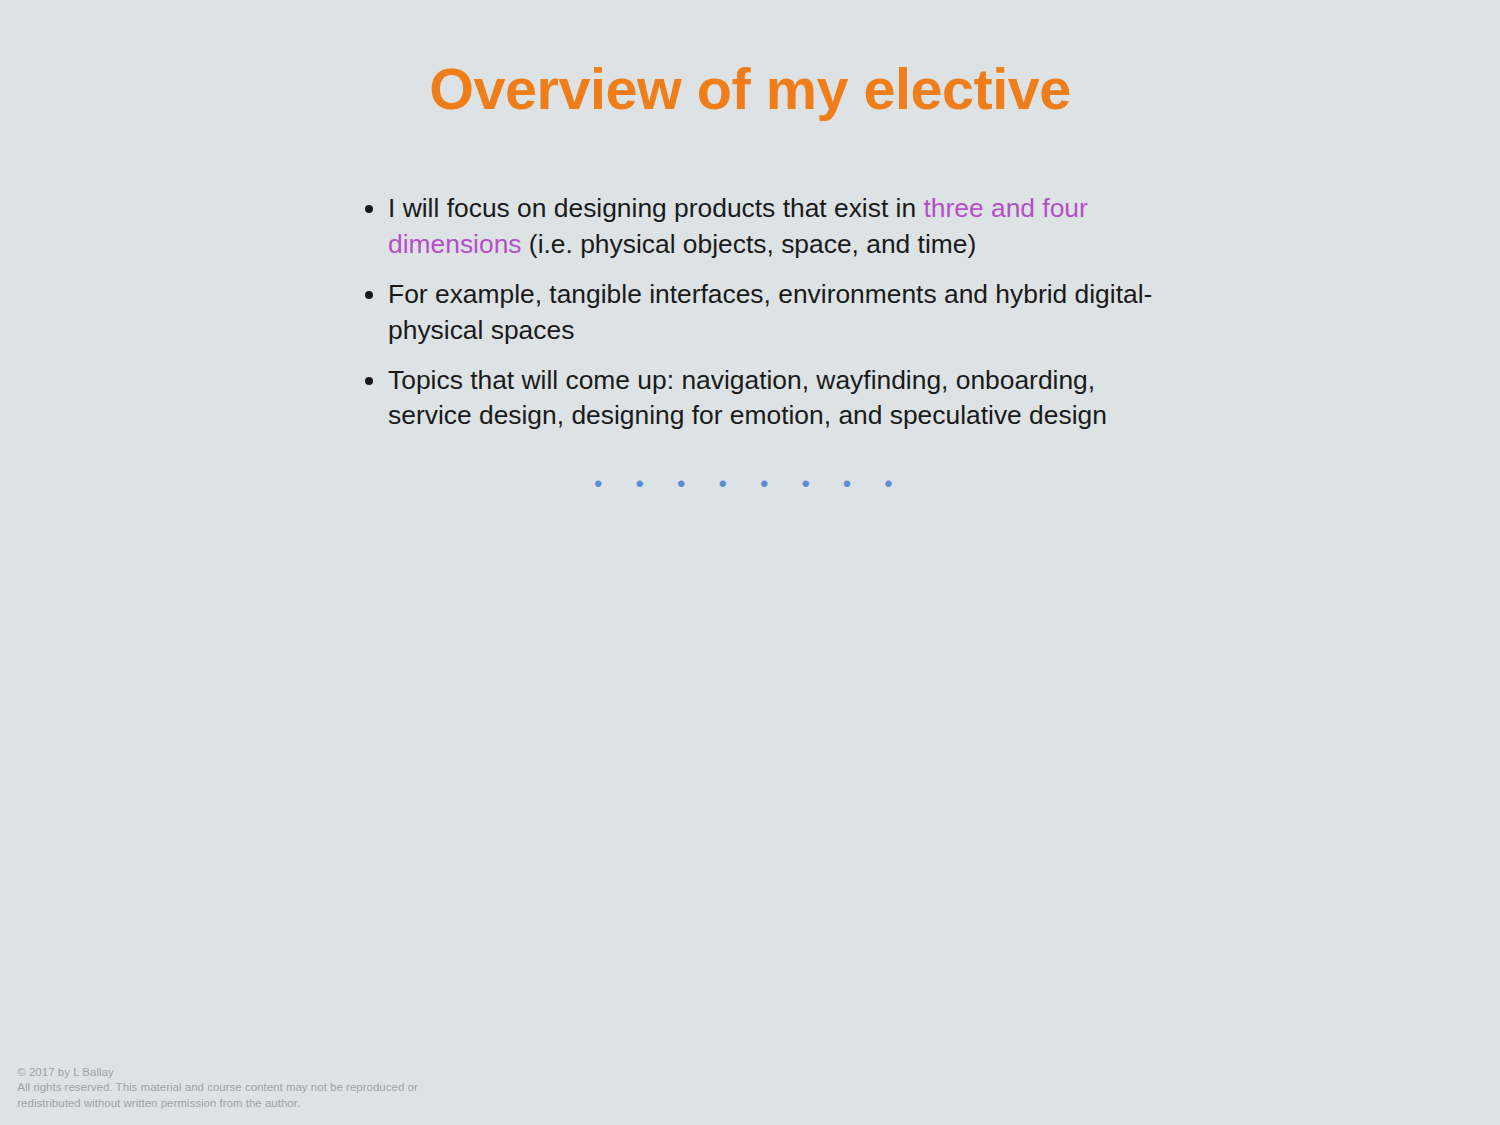Overview of my elective
I will focus on designing products that exist in three and four dimensions (i.e. physical objects, space, and time)
For example, tangible interfaces, environments and hybrid digital-physical spaces
Topics that will come up: navigation, wayfinding, onboarding, service design, designing for emotion, and speculative design
• • • • • • • •
© 2017 by L Ballay
All rights reserved. This material and course content may not be reproduced or
redistributed without written permission from the author.